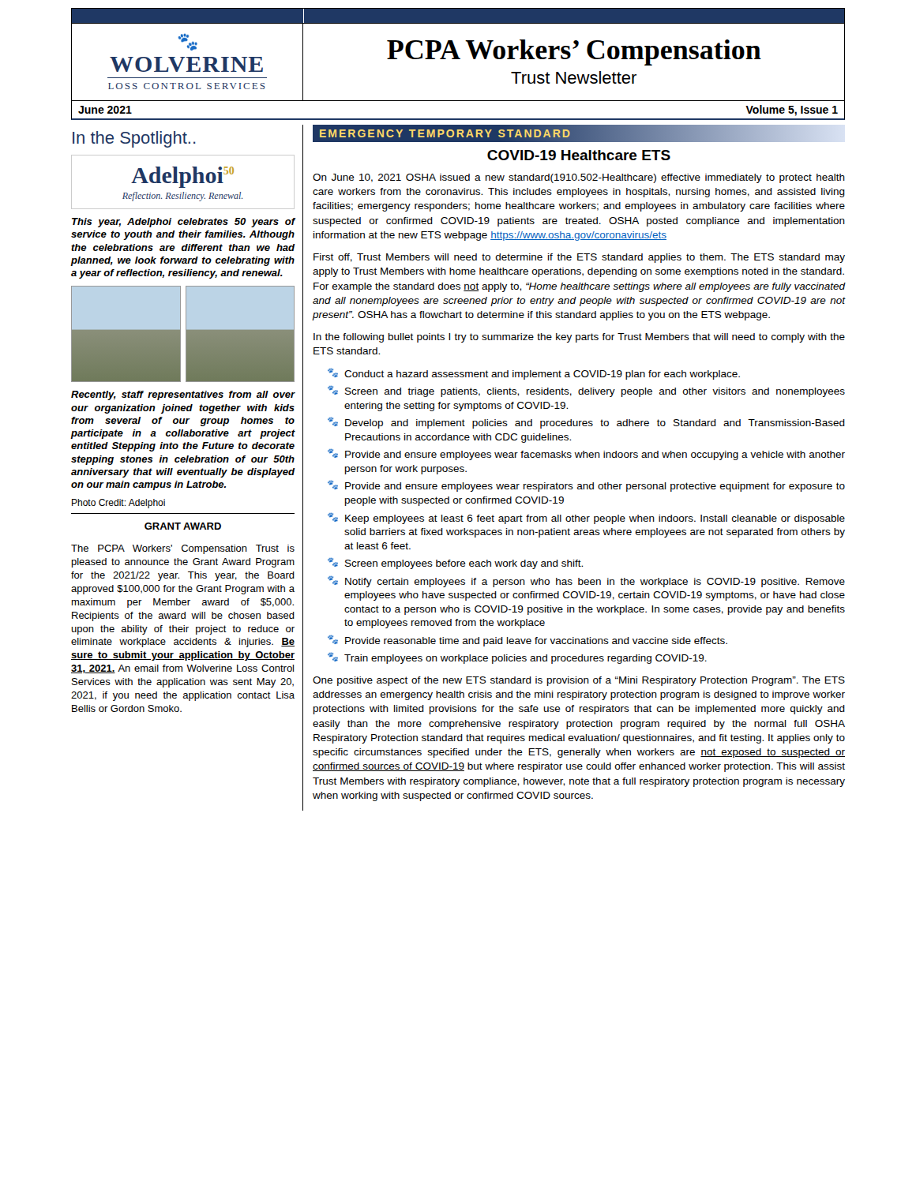🐾
WOLVERINE
LOSS CONTROL SERVICES
PCPA Workers’ Compensation
Trust Newsletter
June 2021
Volume 5, Issue 1
In the Spotlight..
Adelphoi50
Reflection. Resiliency. Renewal.
This year, Adelphoi celebrates 50 years of service to youth and their families. Although the celebrations are different than we had planned, we look forward to celebrating with a year of reflection, resiliency, and renewal.
Recently, staff representatives from all over our organization joined together with kids from several of our group homes to participate in a collaborative art project entitled Stepping into the Future to decorate stepping stones in celebration of our 50th anniversary that will eventually be displayed on our main campus in Latrobe.
Photo Credit: Adelphoi
GRANT AWARD
The PCPA Workers' Compensation Trust is pleased to announce the Grant Award Program for the 2021/22 year. This year, the Board approved $100,000 for the Grant Program with a maximum per Member award of $5,000. Recipients of the award will be chosen based upon the ability of their project to reduce or eliminate workplace accidents & injuries. Be sure to submit your application by October 31, 2021. An email from Wolverine Loss Control Services with the application was sent May 20, 2021, if you need the application contact Lisa Bellis or Gordon Smoko.
EMERGENCY TEMPORARY STANDARD
COVID-19 Healthcare ETS
On June 10, 2021 OSHA issued a new standard(1910.502-Healthcare) effective immediately to protect health care workers from the coronavirus. This includes employees in hospitals, nursing homes, and assisted living facilities; emergency responders; home healthcare workers; and employees in ambulatory care facilities where suspected or confirmed COVID-19 patients are treated. OSHA posted compliance and implementation information at the new ETS webpage https://www.osha.gov/coronavirus/ets
First off, Trust Members will need to determine if the ETS standard applies to them. The ETS standard may apply to Trust Members with home healthcare operations, depending on some exemptions noted in the standard. For example the standard does not apply to, “Home healthcare settings where all employees are fully vaccinated and all nonemployees are screened prior to entry and people with suspected or confirmed COVID-19 are not present”. OSHA has a flowchart to determine if this standard applies to you on the ETS webpage.
In the following bullet points I try to summarize the key parts for Trust Members that will need to comply with the ETS standard.
Conduct a hazard assessment and implement a COVID-19 plan for each workplace.
Screen and triage patients, clients, residents, delivery people and other visitors and nonemployees entering the setting for symptoms of COVID-19.
Develop and implement policies and procedures to adhere to Standard and Transmission-Based Precautions in accordance with CDC guidelines.
Provide and ensure employees wear facemasks when indoors and when occupying a vehicle with another person for work purposes.
Provide and ensure employees wear respirators and other personal protective equipment for exposure to people with suspected or confirmed COVID-19
Keep employees at least 6 feet apart from all other people when indoors. Install cleanable or disposable solid barriers at fixed workspaces in non-patient areas where employees are not separated from others by at least 6 feet.
Screen employees before each work day and shift.
Notify certain employees if a person who has been in the workplace is COVID-19 positive. Remove employees who have suspected or confirmed COVID-19, certain COVID-19 symptoms, or have had close contact to a person who is COVID-19 positive in the workplace. In some cases, provide pay and benefits to employees removed from the workplace
Provide reasonable time and paid leave for vaccinations and vaccine side effects.
Train employees on workplace policies and procedures regarding COVID-19.
One positive aspect of the new ETS standard is provision of a “Mini Respiratory Protection Program”. The ETS addresses an emergency health crisis and the mini respiratory protection program is designed to improve worker protections with limited provisions for the safe use of respirators that can be implemented more quickly and easily than the more comprehensive respiratory protection program required by the normal full OSHA Respiratory Protection standard that requires medical evaluation/ questionnaires, and fit testing. It applies only to specific circumstances specified under the ETS, generally when workers are not exposed to suspected or confirmed sources of COVID-19 but where respirator use could offer enhanced worker protection. This will assist Trust Members with respiratory compliance, however, note that a full respiratory protection program is necessary when working with suspected or confirmed COVID sources.